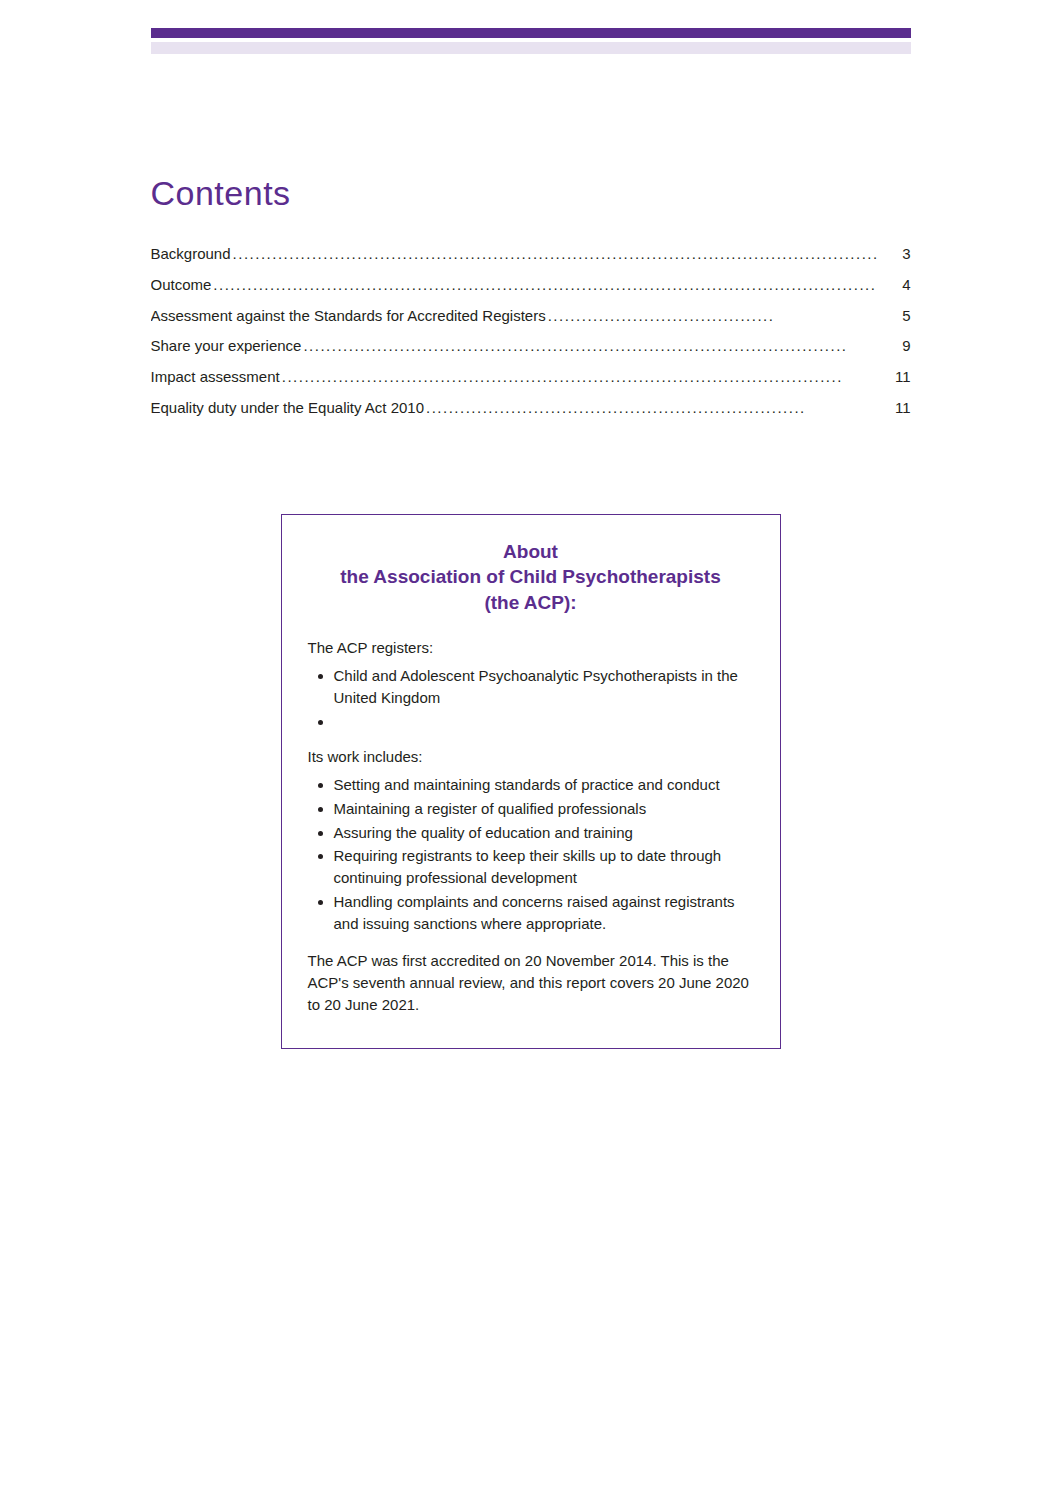Contents
Background .................................................................................................................. 3
Outcome ..................................................................................................................... 4
Assessment against the Standards for Accredited Registers ........................................ 5
Share your experience ................................................................................................ 9
Impact assessment ................................................................................................... 11
Equality duty under the Equality Act 2010 ................................................................... 11
About
the Association of Child Psychotherapists
(the ACP):
The ACP registers:
Child and Adolescent Psychoanalytic Psychotherapists in the United Kingdom
Its work includes:
Setting and maintaining standards of practice and conduct
Maintaining a register of qualified professionals
Assuring the quality of education and training
Requiring registrants to keep their skills up to date through continuing professional development
Handling complaints and concerns raised against registrants and issuing sanctions where appropriate.
The ACP was first accredited on 20 November 2014. This is the ACP's seventh annual review, and this report covers 20 June 2020 to 20 June 2021.